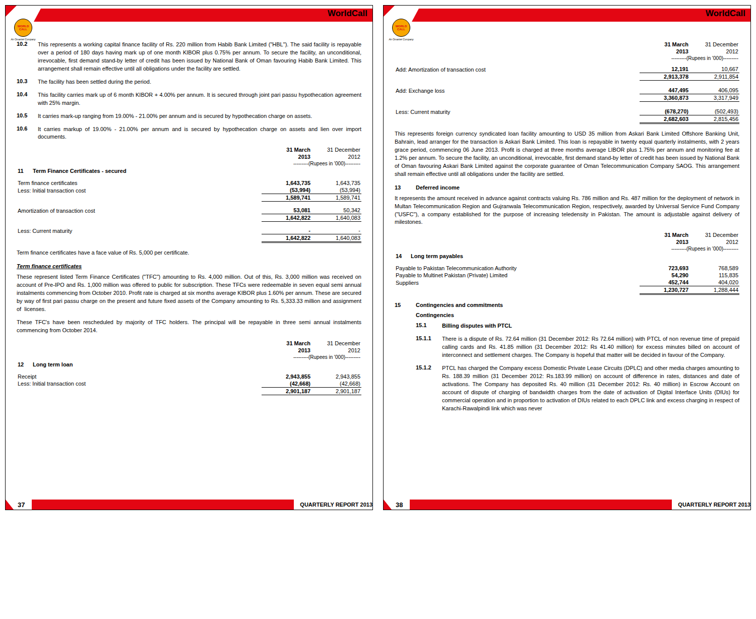WORLD
CALL
An Omantel Company
World Call
10.2
This represents a working capital finance facility of Rs. 220 million from Habib Bank Limited ("HBL"). The said facility is repayable over a period of 180 days having mark up of one month KIBOR plus 0.75% per annum. To secure the facility, an unconditional, irrevocable, first demand stand-by letter of credit has been issued by National Bank of Oman favouring Habib Bank Limited. This arrangement shall remain effective until all obligations under the facility are settled.
10.3
The facility has been settled during the period.
10.4
This facility carries mark up of 6 month KIBOR + 4.00% per annum. It is secured through joint pari passu hypothecation agreement with 25% margin.
10.5
It carries mark-up ranging from 19.00% - 21.00% per annum and is secured by hypothecation charge on assets.
10.6
It carries markup of 19.00% - 21.00% per annum and is secured by hypothecation charge on assets and lien over import documents.
| | 31 March | 31 December |
| | 2013 | 2012 |
| | ---------(Rupees in '000)--------- |
| 11 Term Finance Certificates - secured |
| Term finance certificates | 1,643,735 | 1,643,735 |
| Less: Initial transaction cost | (53,994) | (53,994) |
| | 1,589,741 | 1,589,741 |
| Amortization of transaction cost | 53,081 | 50,342 |
| | 1,642,822 | 1,640,083 |
| Less: Current maturity | - | - |
| | 1,642,822 | 1,640,083 |
Term finance certificates have a face value of Rs. 5,000 per certificate.
Term finance certificates
These represent listed Term Finance Certificates ("TFC") amounting to Rs. 4,000 million. Out of this, Rs. 3,000 million was received on account of Pre-IPO and Rs. 1,000 million was offered to public for subscription. These TFCs were redeemable in seven equal semi annual instalments commencing from October 2010. Profit rate is charged at six months average KIBOR plus 1.60% per annum. These are secured by way of first pari passu charge on the present and future fixed assets of the Company amounting to Rs. 5,333.33 million and assignment of licenses.
These TFC's have been rescheduled by majority of TFC holders. The principal will be repayable in three semi annual instalments commencing from October 2014.
| | 31 March | 31 December |
| | 2013 | 2012 |
| | ---------(Rupees in '000)--------- |
| 12 Long term loan |
| Receipt | 2,943,855 | 2,943,855 |
| Less: Initial transaction cost | (42,668) | (42,668) |
| | 2,901,187 | 2,901,187 |
37
QUARTERLY REPORT 2013
WORLD
CALL
An Omantel Company
World Call
| | 31 March | 31 December |
| | 2013 | 2012 |
| | ---------(Rupees in '000)--------- |
| Add: Amortization of transaction cost | 12,191 | 10,667 |
| | 2,913,378 | 2,911,854 |
| Add: Exchange loss | 447,495 | 406,095 |
| | 3,360,873 | 3,317,949 |
| Less: Current maturity | (678,270) | (502,493) |
| | 2,682,603 | 2,815,456 |
This represents foreign currency syndicated loan facility amounting to USD 35 million from Askari Bank Limited Offshore Banking Unit, Bahrain, lead arranger for the transaction is Askari Bank Limited. This loan is repayable in twenty equal quarterly instalments, with 2 years grace period, commencing 06 June 2013. Profit is charged at three months average LIBOR plus 1.75% per annum and monitoring fee at 1.2% per annum. To secure the facility, an unconditional, irrevocable, first demand stand-by letter of credit has been issued by National Bank of Oman favouring Askari Bank Limited against the corporate guarantee of Oman Telecommunication Company SAOG. This arrangement shall remain effective until all obligations under the facility are settled.
13
Deferred income
It represents the amount received in advance against contracts valuing Rs. 786 million and Rs. 487 million for the deployment of network in Multan Telecommunication Region and Gujranwala Telecommunication Region, respectively, awarded by Universal Service Fund Company ("USFC"), a company established for the purpose of increasing teledensity in Pakistan. The amount is adjustable against delivery of milestones.
| | 31 March | 31 December |
| | 2013 | 2012 |
| | ---------(Rupees in '000)--------- |
| 14 Long term payables |
| Payable to Pakistan Telecommunication Authority | 723,693 | 768,589 |
| Payable to Multinet Pakistan (Private) Limited | 54,290 | 115,835 |
| Suppliers | 452,744 | 404,020 |
| | 1,230,727 | 1,288,444 |
15
Contingencies and commitments
Contingencies
15.1
Billing disputes with PTCL
15.1.1
There is a dispute of Rs. 72.64 million (31 December 2012: Rs 72.64 million) with PTCL of non revenue time of prepaid calling cards and Rs. 41.85 million (31 December 2012: Rs 41.40 million) for excess minutes billed on account of interconnect and settlement charges. The Company is hopeful that matter will be decided in favour of the Company.
15.1.2
PTCL has charged the Company excess Domestic Private Lease Circuits (DPLC) and other media charges amounting to Rs. 188.39 million (31 December 2012: Rs.183.99 million) on account of difference in rates, distances and date of activations. The Company has deposited Rs. 40 million (31 December 2012: Rs. 40 million) in Escrow Account on account of dispute of charging of bandwidth charges from the date of activation of Digital Interface Units (DIUs) for commercial operation and in proportion to activation of DIUs related to each DPLC link and excess charging in respect of Karachi-Rawalpindi link which was never
38
QUARTERLY REPORT 2013